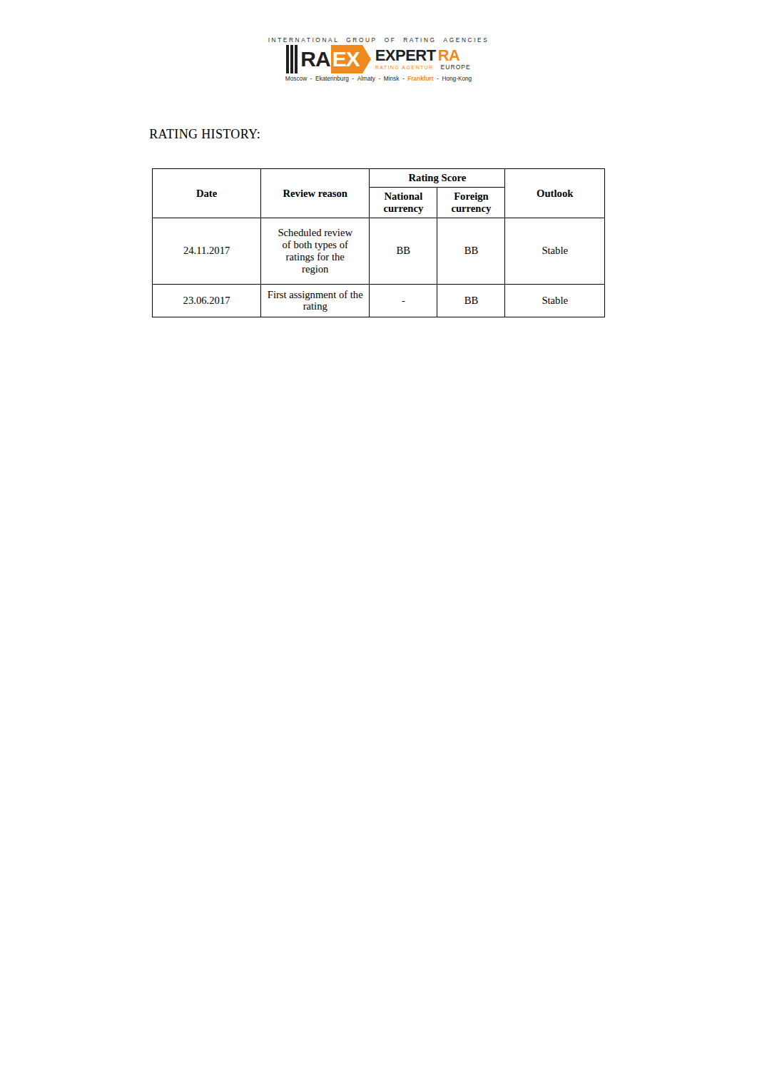INTERNATIONAL GROUP OF RATING AGENCIES
RA EX
EXPERT RA
Rating Agentur Europe
Moscow - Ekaterinburg - Almaty - Minsk - Frankfurt - Hong-Kong
RATING HISTORY:
| Date | Review reason | Rating Score | Outlook |
| --- | --- | --- | --- |
| National currency | Foreign currency |
| 24.11.2017 | Scheduled review of both types of ratings for the region | BB | BB | Stable |
| 23.06.2017 | First assignment of the rating | - | BB | Stable |